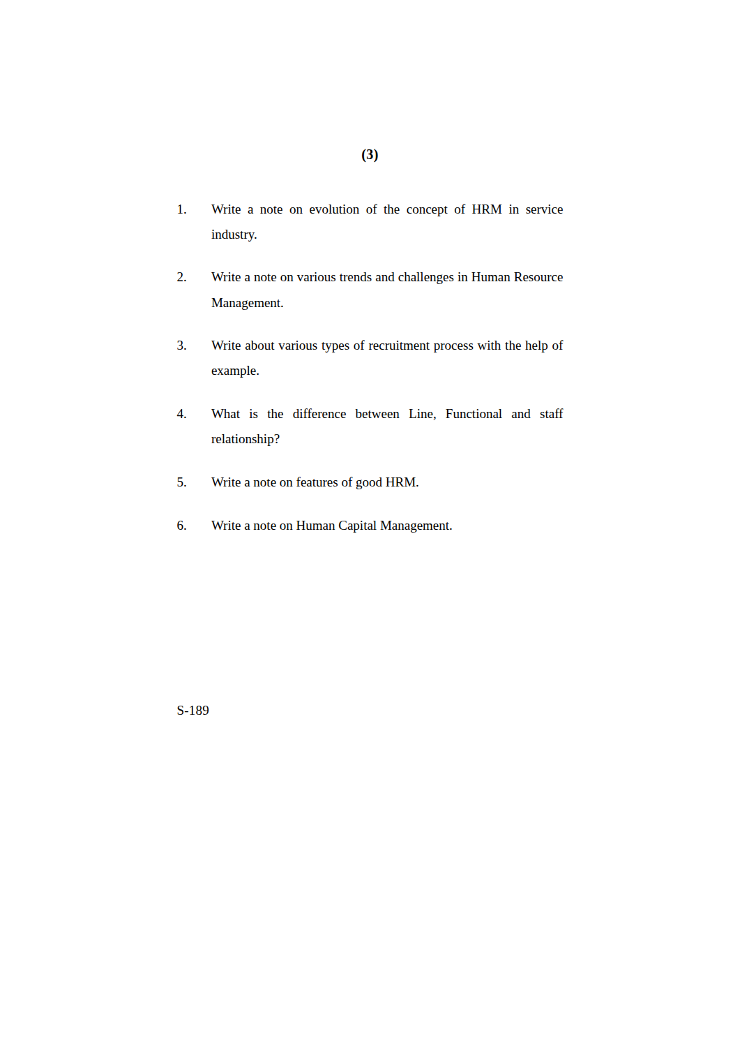(3)
1. Write a note on evolution of the concept of HRM in service industry.
2. Write a note on various trends and challenges in Human Resource Management.
3. Write about various types of recruitment process with the help of example.
4. What is the difference between Line, Functional and staff relationship?
5. Write a note on features of good HRM.
6. Write a note on Human Capital Management.
S-189